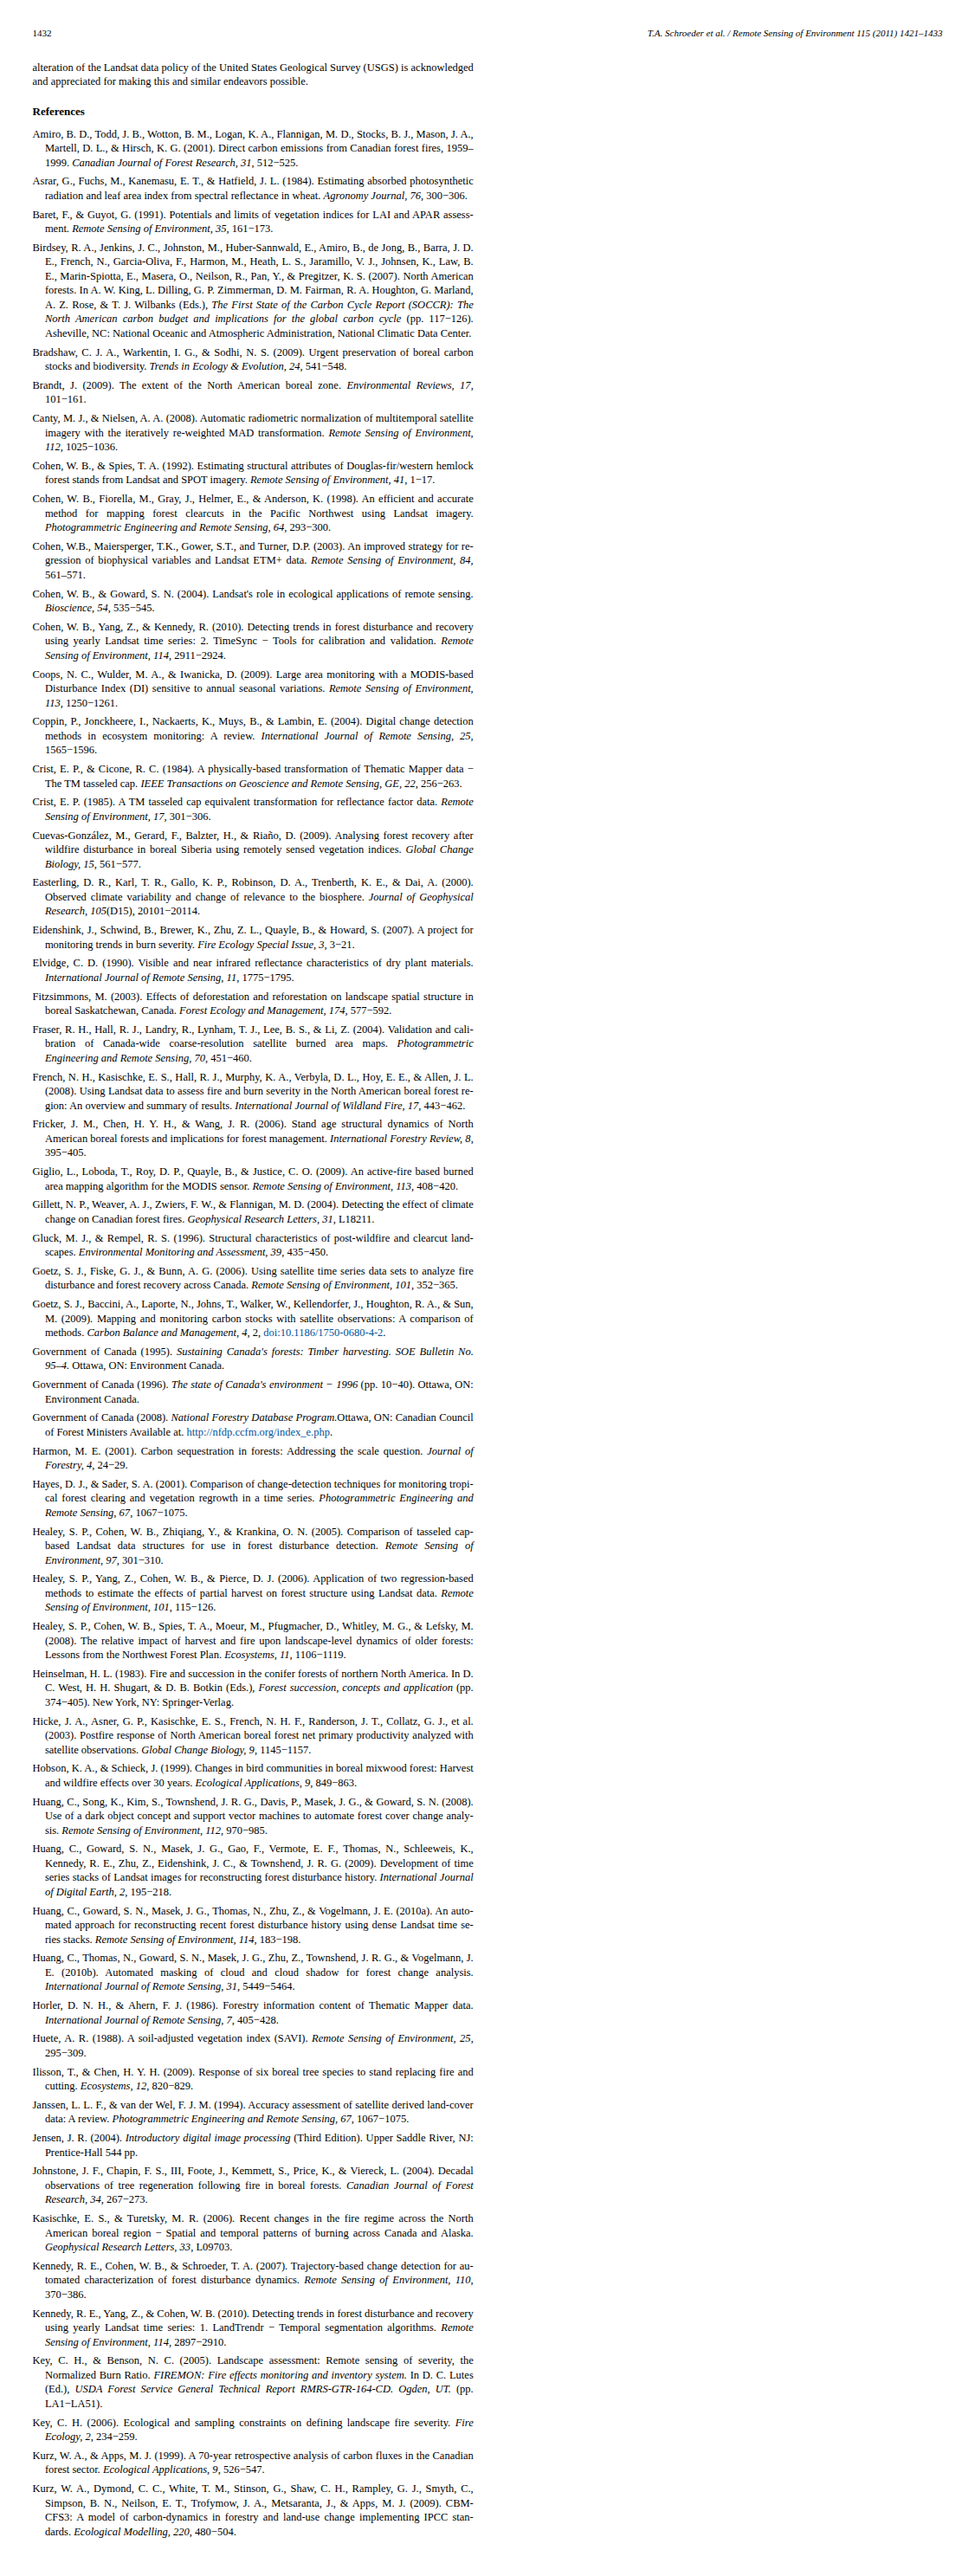1432 T.A. Schroeder et al. / Remote Sensing of Environment 115 (2011) 1421–1433
alteration of the Landsat data policy of the United States Geological Survey (USGS) is acknowledged and appreciated for making this and similar endeavors possible.
References
Amiro, B. D., Todd, J. B., Wotton, B. M., Logan, K. A., Flannigan, M. D., Stocks, B. J., Mason, J. A., Martell, D. L., & Hirsch, K. G. (2001). Direct carbon emissions from Canadian forest fires, 1959–1999. Canadian Journal of Forest Research, 31, 512−525.
Asrar, G., Fuchs, M., Kanemasu, E. T., & Hatfield, J. L. (1984). Estimating absorbed photosynthetic radiation and leaf area index from spectral reflectance in wheat. Agronomy Journal, 76, 300−306.
Baret, F., & Guyot, G. (1991). Potentials and limits of vegetation indices for LAI and APAR assessment. Remote Sensing of Environment, 35, 161−173.
Birdsey, R. A., Jenkins, J. C., Johnston, M., Huber-Sannwald, E., Amiro, B., de Jong, B., Barra, J. D. E., French, N., Garcia-Oliva, F., Harmon, M., Heath, L. S., Jaramillo, V. J., Johnsen, K., Law, B. E., Marin-Spiotta, E., Masera, O., Neilson, R., Pan, Y., & Pregitzer, K. S. (2007). North American forests. In A. W. King, L. Dilling, G. P. Zimmerman, D. M. Fairman, R. A. Houghton, G. Marland, A. Z. Rose, & T. J. Wilbanks (Eds.), The First State of the Carbon Cycle Report (SOCCR): The North American carbon budget and implications for the global carbon cycle (pp. 117−126). Asheville, NC: National Oceanic and Atmospheric Administration, National Climatic Data Center.
Bradshaw, C. J. A., Warkentin, I. G., & Sodhi, N. S. (2009). Urgent preservation of boreal carbon stocks and biodiversity. Trends in Ecology & Evolution, 24, 541−548.
Brandt, J. (2009). The extent of the North American boreal zone. Environmental Reviews, 17, 101−161.
Canty, M. J., & Nielsen, A. A. (2008). Automatic radiometric normalization of multitemporal satellite imagery with the iteratively re-weighted MAD transformation. Remote Sensing of Environment, 112, 1025−1036.
Cohen, W. B., & Spies, T. A. (1992). Estimating structural attributes of Douglas-fir/western hemlock forest stands from Landsat and SPOT imagery. Remote Sensing of Environment, 41, 1−17.
Cohen, W. B., Fiorella, M., Gray, J., Helmer, E., & Anderson, K. (1998). An efficient and accurate method for mapping forest clearcuts in the Pacific Northwest using Landsat imagery. Photogrammetric Engineering and Remote Sensing, 64, 293−300.
Cohen, W.B., Maiersperger, T.K., Gower, S.T., and Turner, D.P. (2003). An improved strategy for regression of biophysical variables and Landsat ETM+ data. Remote Sensing of Environment, 84, 561–571.
Cohen, W. B., & Goward, S. N. (2004). Landsat's role in ecological applications of remote sensing. Bioscience, 54, 535−545.
Cohen, W. B., Yang, Z., & Kennedy, R. (2010). Detecting trends in forest disturbance and recovery using yearly Landsat time series: 2. TimeSync − Tools for calibration and validation. Remote Sensing of Environment, 114, 2911−2924.
Coops, N. C., Wulder, M. A., & Iwanicka, D. (2009). Large area monitoring with a MODIS-based Disturbance Index (DI) sensitive to annual seasonal variations. Remote Sensing of Environment, 113, 1250−1261.
Coppin, P., Jonckheere, I., Nackaerts, K., Muys, B., & Lambin, E. (2004). Digital change detection methods in ecosystem monitoring: A review. International Journal of Remote Sensing, 25, 1565−1596.
Crist, E. P., & Cicone, R. C. (1984). A physically-based transformation of Thematic Mapper data − The TM tasseled cap. IEEE Transactions on Geoscience and Remote Sensing, GE, 22, 256−263.
Crist, E. P. (1985). A TM tasseled cap equivalent transformation for reflectance factor data. Remote Sensing of Environment, 17, 301−306.
Cuevas-González, M., Gerard, F., Balzter, H., & Riaño, D. (2009). Analysing forest recovery after wildfire disturbance in boreal Siberia using remotely sensed vegetation indices. Global Change Biology, 15, 561−577.
Easterling, D. R., Karl, T. R., Gallo, K. P., Robinson, D. A., Trenberth, K. E., & Dai, A. (2000). Observed climate variability and change of relevance to the biosphere. Journal of Geophysical Research, 105(D15), 20101−20114.
Eidenshink, J., Schwind, B., Brewer, K., Zhu, Z. L., Quayle, B., & Howard, S. (2007). A project for monitoring trends in burn severity. Fire Ecology Special Issue, 3, 3−21.
Elvidge, C. D. (1990). Visible and near infrared reflectance characteristics of dry plant materials. International Journal of Remote Sensing, 11, 1775−1795.
Fitzsimmons, M. (2003). Effects of deforestation and reforestation on landscape spatial structure in boreal Saskatchewan, Canada. Forest Ecology and Management, 174, 577−592.
Fraser, R. H., Hall, R. J., Landry, R., Lynham, T. J., Lee, B. S., & Li, Z. (2004). Validation and calibration of Canada-wide coarse-resolution satellite burned area maps. Photogrammetric Engineering and Remote Sensing, 70, 451−460.
French, N. H., Kasischke, E. S., Hall, R. J., Murphy, K. A., Verbyla, D. L., Hoy, E. E., & Allen, J. L. (2008). Using Landsat data to assess fire and burn severity in the North American boreal forest region: An overview and summary of results. International Journal of Wildland Fire, 17, 443−462.
Fricker, J. M., Chen, H. Y. H., & Wang, J. R. (2006). Stand age structural dynamics of North American boreal forests and implications for forest management. International Forestry Review, 8, 395−405.
Giglio, L., Loboda, T., Roy, D. P., Quayle, B., & Justice, C. O. (2009). An active-fire based burned area mapping algorithm for the MODIS sensor. Remote Sensing of Environment, 113, 408−420.
Gillett, N. P., Weaver, A. J., Zwiers, F. W., & Flannigan, M. D. (2004). Detecting the effect of climate change on Canadian forest fires. Geophysical Research Letters, 31, L18211.
Gluck, M. J., & Rempel, R. S. (1996). Structural characteristics of post-wildfire and clearcut landscapes. Environmental Monitoring and Assessment, 39, 435−450.
Goetz, S. J., Fiske, G. J., & Bunn, A. G. (2006). Using satellite time series data sets to analyze fire disturbance and forest recovery across Canada. Remote Sensing of Environment, 101, 352−365.
Goetz, S. J., Baccini, A., Laporte, N., Johns, T., Walker, W., Kellendorfer, J., Houghton, R. A., & Sun, M. (2009). Mapping and monitoring carbon stocks with satellite observations: A comparison of methods. Carbon Balance and Management, 4, 2, doi:10.1186/1750-0680-4-2.
Government of Canada (1995). Sustaining Canada's forests: Timber harvesting. SOE Bulletin No. 95–4. Ottawa, ON: Environment Canada.
Government of Canada (1996). The state of Canada's environment − 1996 (pp. 10−40). Ottawa, ON: Environment Canada.
Government of Canada (2008). National Forestry Database Program. Ottawa, ON: Canadian Council of Forest Ministers Available at. http://nfdp.ccfm.org/index_e.php.
Harmon, M. E. (2001). Carbon sequestration in forests: Addressing the scale question. Journal of Forestry, 4, 24−29.
Hayes, D. J., & Sader, S. A. (2001). Comparison of change-detection techniques for monitoring tropical forest clearing and vegetation regrowth in a time series. Photogrammetric Engineering and Remote Sensing, 67, 1067−1075.
Healey, S. P., Cohen, W. B., Zhiqiang, Y., & Krankina, O. N. (2005). Comparison of tasseled cap-based Landsat data structures for use in forest disturbance detection. Remote Sensing of Environment, 97, 301−310.
Healey, S. P., Yang, Z., Cohen, W. B., & Pierce, D. J. (2006). Application of two regression-based methods to estimate the effects of partial harvest on forest structure using Landsat data. Remote Sensing of Environment, 101, 115−126.
Healey, S. P., Cohen, W. B., Spies, T. A., Moeur, M., Pfugmacher, D., Whitley, M. G., & Lefsky, M. (2008). The relative impact of harvest and fire upon landscape-level dynamics of older forests: Lessons from the Northwest Forest Plan. Ecosystems, 11, 1106−1119.
Heinselman, H. L. (1983). Fire and succession in the conifer forests of northern North America. In D. C. West, H. H. Shugart, & D. B. Botkin (Eds.), Forest succession, concepts and application (pp. 374−405). New York, NY: Springer-Verlag.
Hicke, J. A., Asner, G. P., Kasischke, E. S., French, N. H. F., Randerson, J. T., Collatz, G. J., et al. (2003). Postfire response of North American boreal forest net primary productivity analyzed with satellite observations. Global Change Biology, 9, 1145−1157.
Hobson, K. A., & Schieck, J. (1999). Changes in bird communities in boreal mixwood forest: Harvest and wildfire effects over 30 years. Ecological Applications, 9, 849−863.
Huang, C., Song, K., Kim, S., Townshend, J. R. G., Davis, P., Masek, J. G., & Goward, S. N. (2008). Use of a dark object concept and support vector machines to automate forest cover change analysis. Remote Sensing of Environment, 112, 970−985.
Huang, C., Goward, S. N., Masek, J. G., Gao, F., Vermote, E. F., Thomas, N., Schleeweis, K., Kennedy, R. E., Zhu, Z., Eidenshink, J. C., & Townshend, J. R. G. (2009). Development of time series stacks of Landsat images for reconstructing forest disturbance history. International Journal of Digital Earth, 2, 195−218.
Huang, C., Goward, S. N., Masek, J. G., Thomas, N., Zhu, Z., & Vogelmann, J. E. (2010a). An automated approach for reconstructing recent forest disturbance history using dense Landsat time series stacks. Remote Sensing of Environment, 114, 183−198.
Huang, C., Thomas, N., Goward, S. N., Masek, J. G., Zhu, Z., Townshend, J. R. G., & Vogelmann, J. E. (2010b). Automated masking of cloud and cloud shadow for forest change analysis. International Journal of Remote Sensing, 31, 5449−5464.
Horler, D. N. H., & Ahern, F. J. (1986). Forestry information content of Thematic Mapper data. International Journal of Remote Sensing, 7, 405−428.
Huete, A. R. (1988). A soil-adjusted vegetation index (SAVI). Remote Sensing of Environment, 25, 295−309.
Ilisson, T., & Chen, H. Y. H. (2009). Response of six boreal tree species to stand replacing fire and cutting. Ecosystems, 12, 820−829.
Janssen, L. L. F., & van der Wel, F. J. M. (1994). Accuracy assessment of satellite derived land-cover data: A review. Photogrammetric Engineering and Remote Sensing, 67, 1067−1075.
Jensen, J. R. (2004). Introductory digital image processing (Third Edition). Upper Saddle River, NJ: Prentice-Hall 544 pp.
Johnstone, J. F., Chapin, F. S., III, Foote, J., Kemmett, S., Price, K., & Viereck, L. (2004). Decadal observations of tree regeneration following fire in boreal forests. Canadian Journal of Forest Research, 34, 267−273.
Kasischke, E. S., & Turetsky, M. R. (2006). Recent changes in the fire regime across the North American boreal region − Spatial and temporal patterns of burning across Canada and Alaska. Geophysical Research Letters, 33, L09703.
Kennedy, R. E., Cohen, W. B., & Schroeder, T. A. (2007). Trajectory-based change detection for automated characterization of forest disturbance dynamics. Remote Sensing of Environment, 110, 370−386.
Kennedy, R. E., Yang, Z., & Cohen, W. B. (2010). Detecting trends in forest disturbance and recovery using yearly Landsat time series: 1. LandTrendr − Temporal segmentation algorithms. Remote Sensing of Environment, 114, 2897−2910.
Key, C. H., & Benson, N. C. (2005). Landscape assessment: Remote sensing of severity, the Normalized Burn Ratio. FIREMON: Fire effects monitoring and inventory system. In D. C. Lutes (Ed.), USDA Forest Service General Technical Report RMRS-GTR-164-CD. Ogden, UT. (pp. LA1−LA51).
Key, C. H. (2006). Ecological and sampling constraints on defining landscape fire severity. Fire Ecology, 2, 234−259.
Kurz, W. A., & Apps, M. J. (1999). A 70-year retrospective analysis of carbon fluxes in the Canadian forest sector. Ecological Applications, 9, 526−547.
Kurz, W. A., Dymond, C. C., White, T. M., Stinson, G., Shaw, C. H., Rampley, G. J., Smyth, C., Simpson, B. N., Neilson, E. T., Trofymow, J. A., Metsaranta, J., & Apps, M. J. (2009). CBM-CFS3: A model of carbon-dynamics in forestry and land-use change implementing IPCC standards. Ecological Modelling, 220, 480−504.